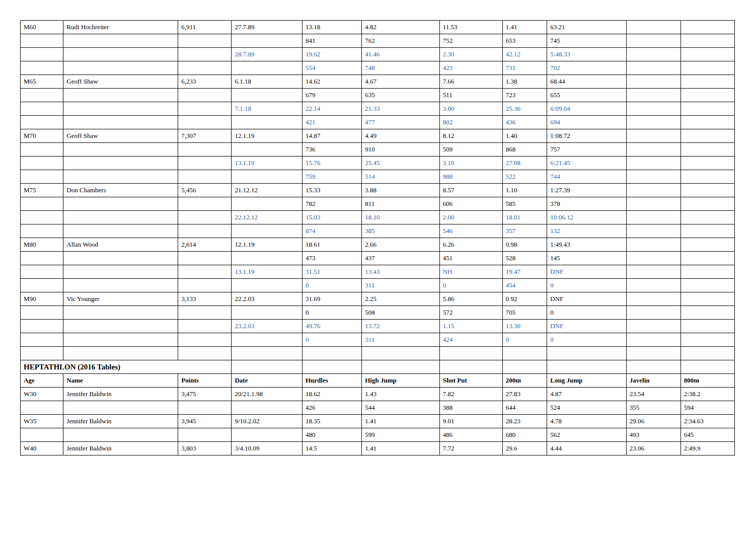| M60 | Rudi Hochreiter | 6,911 | 27.7.89 | 13.18 | 4.82 | 11.53 | 1.41 | 63.21 | | |
| | | | | 841 | 762 | 752 | 653 | 745 | | |
| | | | 28.7.89 | 19.62 | 41.46 | 2.30 | 42.12 | 5:48.33 | | |
| | | | | 554 | 748 | 423 | 731 | 702 | | |
| M65 | Geoff Shaw | 6,233 | 6.1.18 | 14.62 | 4.67 | 7.66 | 1.38 | 68.44 | | |
| | | | | 679 | 635 | 511 | 723 | 655 | | |
| | | | 7.1.18 | 22.14 | 21.33 | 3.00 | 25.36 | 6:09.04 | | |
| | | | | 421 | 477 | 802 | 436 | 694 | | |
| M70 | Geoff Shaw | 7,307 | 12.1.19 | 14.87 | 4.49 | 8.12 | 1.40 | 1:08.72 | | |
| | | | | 736 | 910 | 509 | 868 | 757 | | |
| | | | 13.1.19 | 15.76 | 25.45 | 3.10 | 27.08 | 6:21.45 | | |
| | | | | 759 | 514 | 988 | 522 | 744 | | |
| M75 | Don Chambers | 5,456 | 21.12.12 | 15.33 | 3.88 | 8.57 | 1.10 | 1:27.39 | | |
| | | | | 782 | 811 | 606 | 585 | 378 | | |
| | | | 22.12.12 | 15.03 | 18.10 | 2.00 | 18.01 | 10:06.12 | | |
| | | | | 874 | 385 | 546 | 357 | 132 | | |
| M80 | Allan Wood | 2,614 | 12.1.19 | 18.61 | 2.66 | 6.26 | 0.98 | 1:49.43 | | |
| | | | | 473 | 437 | 451 | 528 | 145 | | |
| | | | 13.1.19 | 31.51 | 13.43 | NH | 19.47 | DNF | | |
| | | | | 0 | 311 | 0 | 454 | 0 | | |
| M90 | Vic Younger | 3,133 | 22.2.03 | 31.69 | 2.25 | 5.86 | 0.92 | DNF | | |
| | | | | 0 | 508 | 572 | 705 | 0 | | |
| | | | 23.2.03 | 49.76 | 13.72 | 1.15 | 13.30 | DNF | | |
| | | | | 0 | 311 | 424 | 0 | 0 | | |
| HEPTATHLON (2016 Tables) | | | | | | | | |
| Age | Name | Points | Date | Hurdles | High Jump | Shot Put | 200m | Long Jump | Javelin | 800m |
| W30 | Jennifer Baldwin | 3,475 | 20/21.1.98 | 18.62 | 1.43 | 7.82 | 27.83 | 4.87 | 23.54 | 2:38.2 |
| | | | | 426 | 544 | 388 | 644 | 524 | 355 | 594 |
| W35 | Jennifer Baldwin | 3,945 | 9/10.2.02 | 18.35 | 1.41 | 9.01 | 28.23 | 4.78 | 29.06 | 2:34.63 |
| | | | | 480 | 599 | 486 | 680 | 562 | 493 | 645 |
| W40 | Jennifer Baldwin | 3,803 | 3/4.10.09 | 14.5 | 1.41 | 7.72 | 29.6 | 4.44 | 23.06 | 2:49.9 |